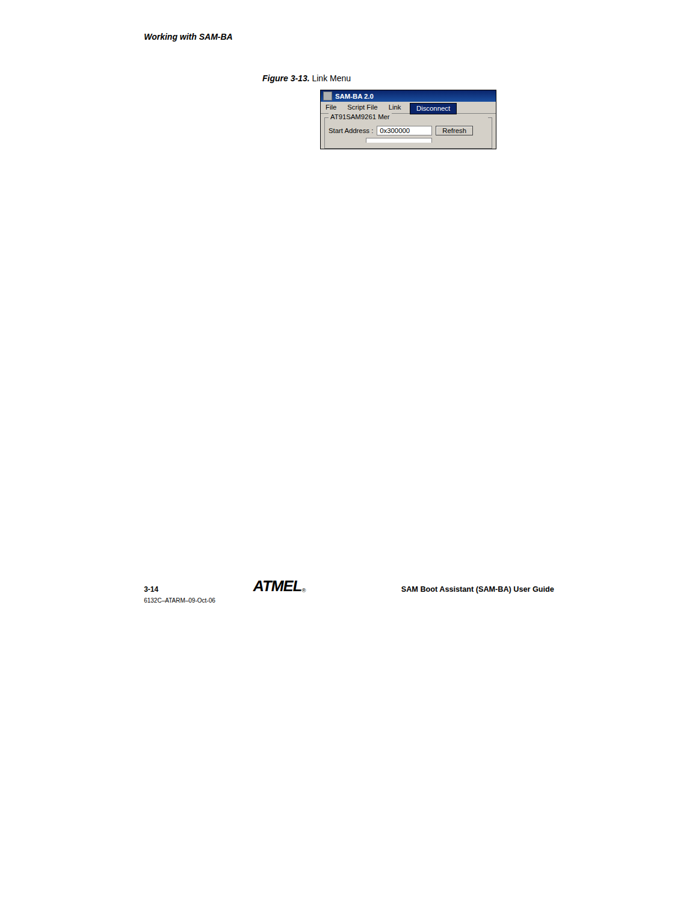Working with SAM-BA
Figure 3-13. Link Menu
SAM-BA 2.0
File Script File Link Help
Disconnect
AT91SAM9261 Mer
Start Address : 0x300000 Refresh
3-14
ATMEL®
SAM Boot Assistant (SAM-BA) User Guide
6132C–ATARM–09-Oct-06